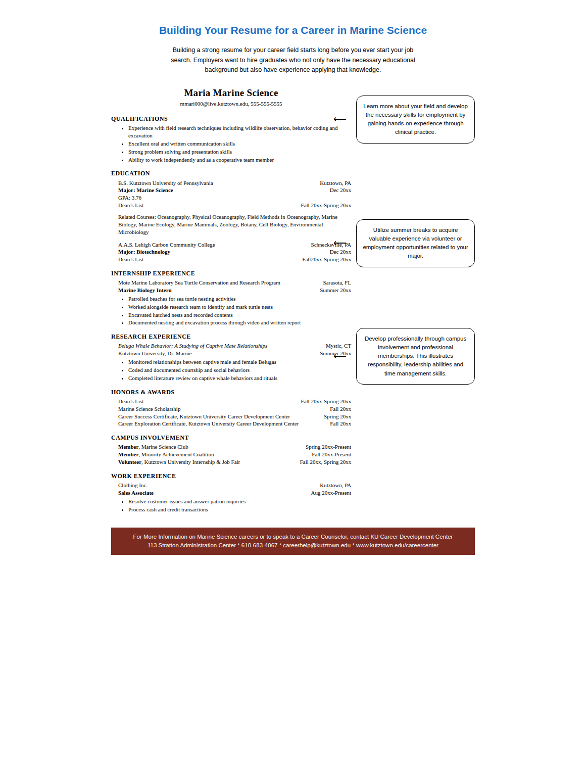Building Your Resume for a Career in Marine Science
Building a strong resume for your career field starts long before you ever start your job search. Employers want to hire graduates who not only have the necessary educational background but also have experience applying that knowledge.
Maria Marine Science
mmari000@live.kutztown.edu, 555-555-5555
QUALIFICATIONS
Experience with field research techniques including wildlife observation, behavior coding and excavation
Excellent oral and written communication skills
Strong problem solving and presentation skills
Ability to work independently and as a cooperative team member
EDUCATION
B.S. Kutztown University of Pennsylvania
Kutztown, PA
Major: Marine Science
Dec 20xx
GPA: 3.76
Dean’s List
Fall 20xx-Spring 20xx
Related Courses: Oceanography, Physical Oceanography, Field Methods in Oceanography, Marine Biology, Marine Ecology, Marine Mammals, Zoology, Botany, Cell Biology, Environmental Microbiology
A.A.S. Lehigh Carbon Community College
Schnecksville, PA
Major: Biotechnology
Dec 20xx
Dean’s List
Fall20xx-Spring 20xx
INTERNSHIP EXPERIENCE
Mote Marine Laboratory Sea Turtle Conservation and Research Program
Sarasota, FL
Marine Biology Intern
Summer 20xx
Patrolled beaches for sea turtle nesting activities
Worked alongside research team to identify and mark turtle nests
Excavated hatched nests and recorded contents
Documented nesting and excavation process through video and written report
RESEARCH EXPERIENCE
Beluga Whale Behavior: A Studying of Captive Mate Relationships
Mystic, CT
Kutztown University, Dr. Marine
Summer 20xx
Monitored relationships between captive male and female Belugas
Coded and documented courtship and social behaviors
Completed literature review on captive whale behaviors and rituals
HONORS & AWARDS
Dean’s List
Fall 20xx-Spring 20xx
Marine Science Scholarship
Fall 20xx
Career Success Certificate, Kutztown University Career Development Center
Spring 20xx
Career Exploration Certificate, Kutztown University Career Development Center
Fall 20xx
CAMPUS INVOLVEMENT
Member, Marine Science Club
Spring 20xx-Present
Member, Minority Achievement Coalition
Fall 20xx-Present
Volunteer, Kutztown University Internship & Job Fair
Fall 20xx, Spring 20xx
WORK EXPERIENCE
Clothing Inc.
Kutztown, PA
Sales Associate
Aug 20xx-Present
Resolve customer issues and answer patron inquiries
Process cash and credit transactions
⟵ Learn more about your field and develop the necessary skills for employment by gaining hands-on experience through clinical practice.
⟵ Utilize summer breaks to acquire valuable experience via volunteer or employment opportunities related to your major.
⟵ Develop professionally through campus involvement and professional memberships. This illustrates responsibility, leadership abilities and time management skills.
For More Information on Marine Science careers or to speak to a Career Counselor, contact KU Career Development Center
113 Stratton Administration Center * 610-683-4067 * careerhelp@kutztown.edu * www.kutztown.edu/careercenter